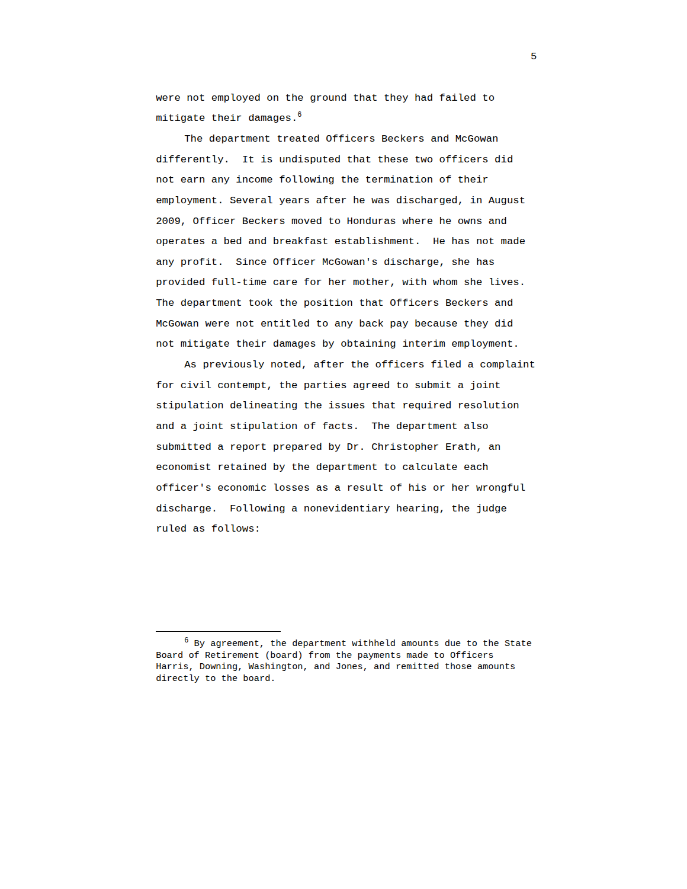5
were not employed on the ground that they had failed to mitigate their damages.6
The department treated Officers Beckers and McGowan differently. It is undisputed that these two officers did not earn any income following the termination of their employment. Several years after he was discharged, in August 2009, Officer Beckers moved to Honduras where he owns and operates a bed and breakfast establishment. He has not made any profit. Since Officer McGowan's discharge, she has provided full-time care for her mother, with whom she lives. The department took the position that Officers Beckers and McGowan were not entitled to any back pay because they did not mitigate their damages by obtaining interim employment.
As previously noted, after the officers filed a complaint for civil contempt, the parties agreed to submit a joint stipulation delineating the issues that required resolution and a joint stipulation of facts. The department also submitted a report prepared by Dr. Christopher Erath, an economist retained by the department to calculate each officer's economic losses as a result of his or her wrongful discharge. Following a nonevidentiary hearing, the judge ruled as follows:
6 By agreement, the department withheld amounts due to the State Board of Retirement (board) from the payments made to Officers Harris, Downing, Washington, and Jones, and remitted those amounts directly to the board.